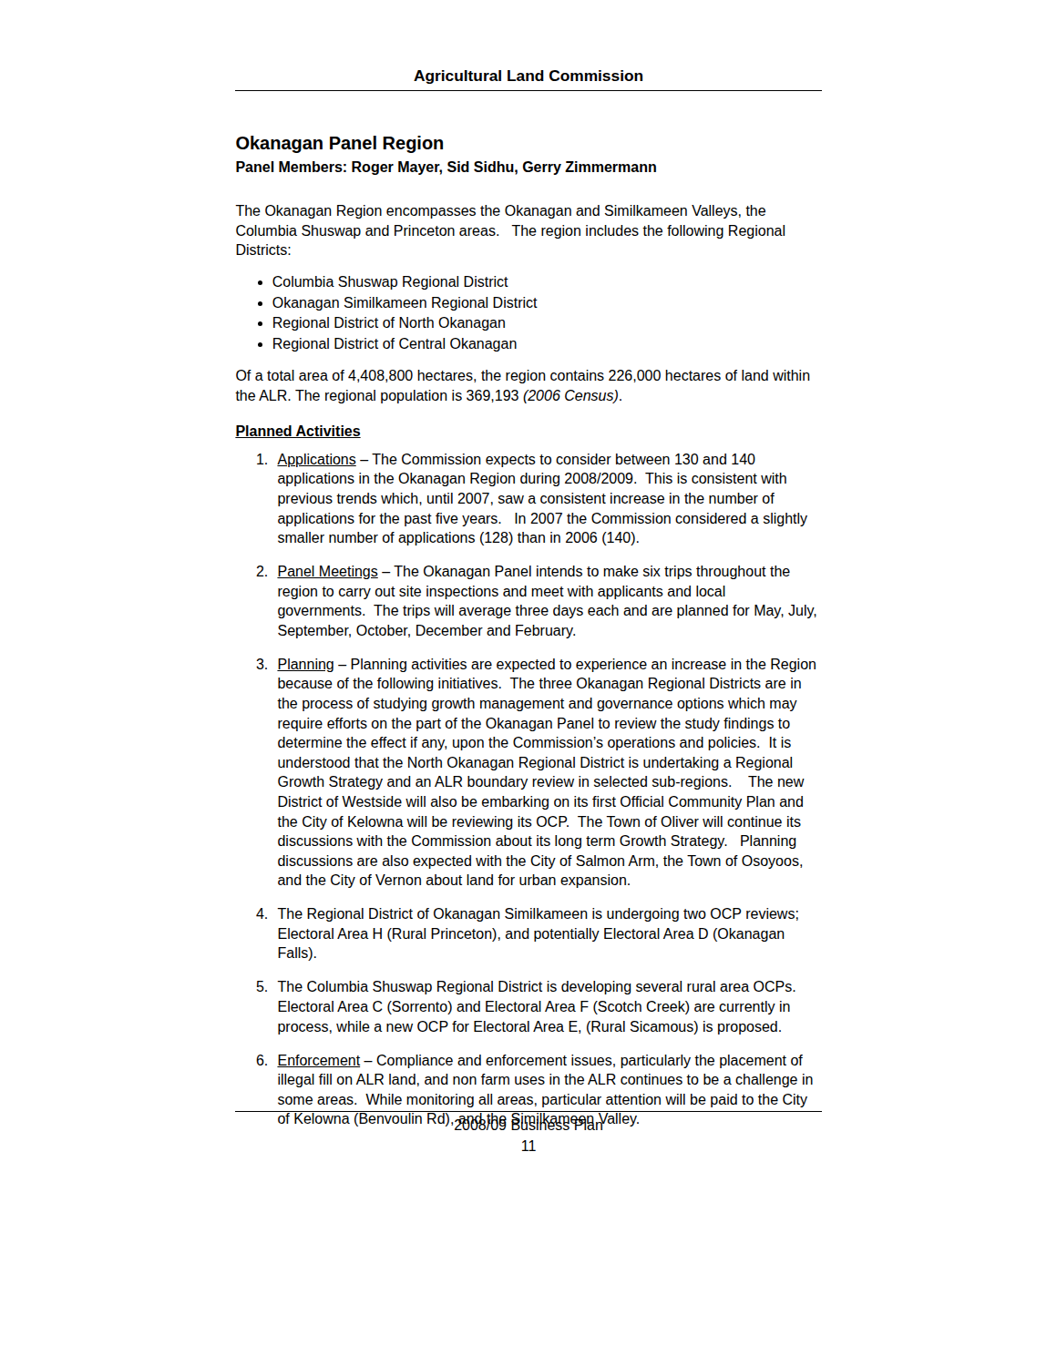Agricultural Land Commission
Okanagan Panel Region
Panel Members: Roger Mayer, Sid Sidhu, Gerry Zimmermann
The Okanagan Region encompasses the Okanagan and Similkameen Valleys, the Columbia Shuswap and Princeton areas. The region includes the following Regional Districts:
Columbia Shuswap Regional District
Okanagan Similkameen Regional District
Regional District of North Okanagan
Regional District of Central Okanagan
Of a total area of 4,408,800 hectares, the region contains 226,000 hectares of land within the ALR. The regional population is 369,193 (2006 Census).
Planned Activities
Applications – The Commission expects to consider between 130 and 140 applications in the Okanagan Region during 2008/2009. This is consistent with previous trends which, until 2007, saw a consistent increase in the number of applications for the past five years. In 2007 the Commission considered a slightly smaller number of applications (128) than in 2006 (140).
Panel Meetings – The Okanagan Panel intends to make six trips throughout the region to carry out site inspections and meet with applicants and local governments. The trips will average three days each and are planned for May, July, September, October, December and February.
Planning – Planning activities are expected to experience an increase in the Region because of the following initiatives. The three Okanagan Regional Districts are in the process of studying growth management and governance options which may require efforts on the part of the Okanagan Panel to review the study findings to determine the effect if any, upon the Commission’s operations and policies. It is understood that the North Okanagan Regional District is undertaking a Regional Growth Strategy and an ALR boundary review in selected sub-regions. The new District of Westside will also be embarking on its first Official Community Plan and the City of Kelowna will be reviewing its OCP. The Town of Oliver will continue its discussions with the Commission about its long term Growth Strategy. Planning discussions are also expected with the City of Salmon Arm, the Town of Osoyoos, and the City of Vernon about land for urban expansion.
The Regional District of Okanagan Similkameen is undergoing two OCP reviews; Electoral Area H (Rural Princeton), and potentially Electoral Area D (Okanagan Falls).
The Columbia Shuswap Regional District is developing several rural area OCPs. Electoral Area C (Sorrento) and Electoral Area F (Scotch Creek) are currently in process, while a new OCP for Electoral Area E, (Rural Sicamous) is proposed.
Enforcement – Compliance and enforcement issues, particularly the placement of illegal fill on ALR land, and non farm uses in the ALR continues to be a challenge in some areas. While monitoring all areas, particular attention will be paid to the City of Kelowna (Benvoulin Rd), and the Similkameen Valley.
2008/09 Business Plan 11